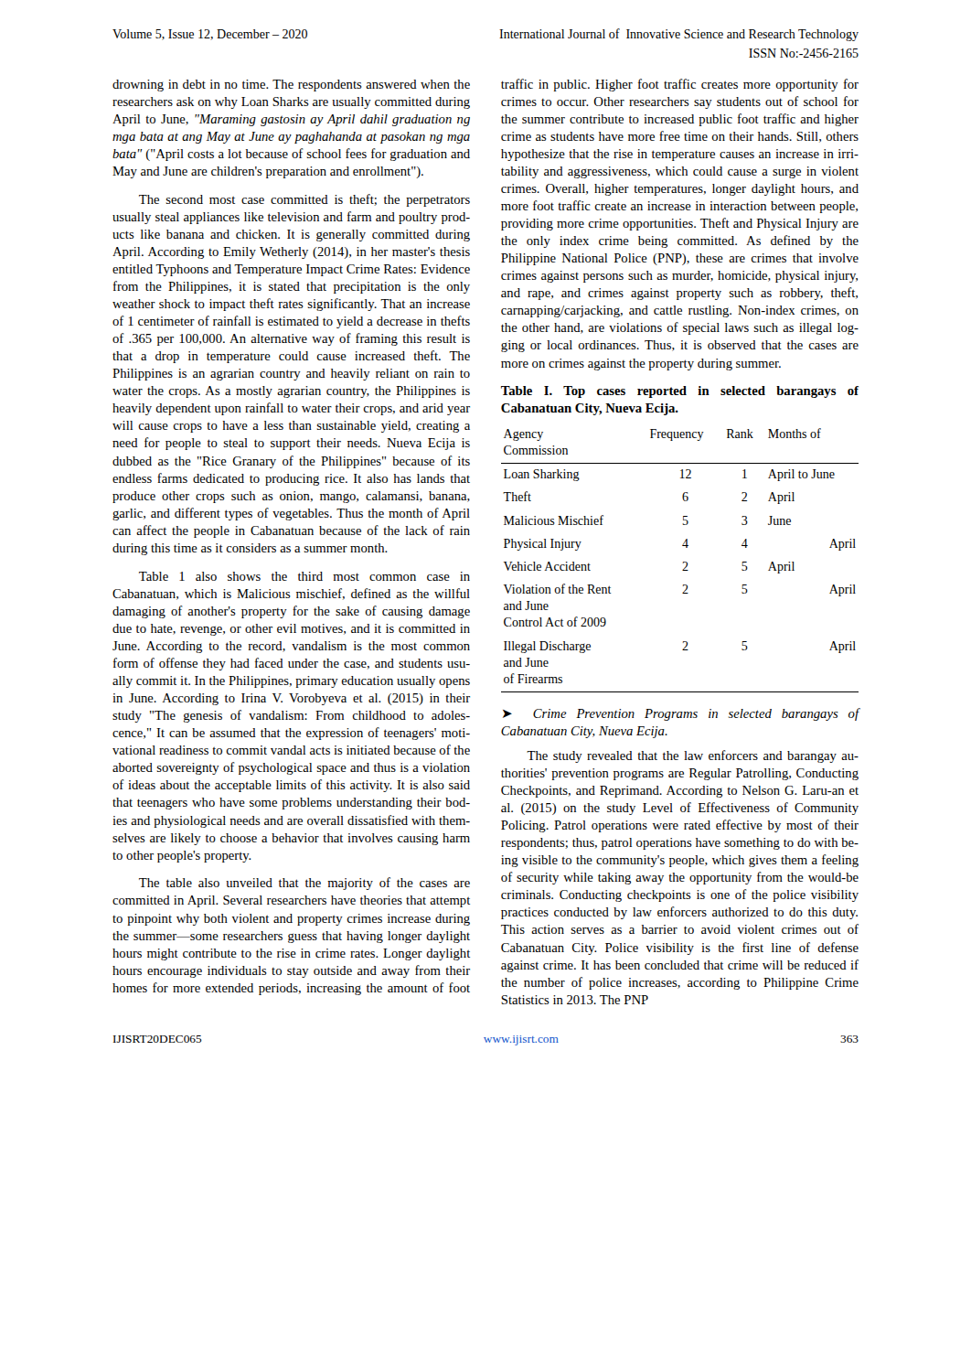Volume 5, Issue 12, December – 2020 International Journal of Innovative Science and Research Technology
ISSN No:-2456-2165
drowning in debt in no time. The respondents answered when the researchers ask on why Loan Sharks are usually committed during April to June, "Maraming gastosin ay April dahil graduation ng mga bata at ang May at June ay paghahanda at pasokan ng mga bata" ("April costs a lot because of school fees for graduation and May and June are children's preparation and enrollment").
The second most case committed is theft; the perpetrators usually steal appliances like television and farm and poultry products like banana and chicken. It is generally committed during April. According to Emily Wetherly (2014), in her master's thesis entitled Typhoons and Temperature Impact Crime Rates: Evidence from the Philippines, it is stated that precipitation is the only weather shock to impact theft rates significantly. That an increase of 1 centimeter of rainfall is estimated to yield a decrease in thefts of .365 per 100,000. An alternative way of framing this result is that a drop in temperature could cause increased theft. The Philippines is an agrarian country and heavily reliant on rain to water the crops. As a mostly agrarian country, the Philippines is heavily dependent upon rainfall to water their crops, and arid year will cause crops to have a less than sustainable yield, creating a need for people to steal to support their needs. Nueva Ecija is dubbed as the "Rice Granary of the Philippines" because of its endless farms dedicated to producing rice. It also has lands that produce other crops such as onion, mango, calamansi, banana, garlic, and different types of vegetables. Thus the month of April can affect the people in Cabanatuan because of the lack of rain during this time as it considers as a summer month.
Table 1 also shows the third most common case in Cabanatuan, which is Malicious mischief, defined as the willful damaging of another's property for the sake of causing damage due to hate, revenge, or other evil motives, and it is committed in June. According to the record, vandalism is the most common form of offense they had faced under the case, and students usually commit it. In the Philippines, primary education usually opens in June. According to Irina V. Vorobyeva et al. (2015) in their study "The genesis of vandalism: From childhood to adolescence," It can be assumed that the expression of teenagers' motivational readiness to commit vandal acts is initiated because of the aborted sovereignty of psychological space and thus is a violation of ideas about the acceptable limits of this activity. It is also said that teenagers who have some problems understanding their bodies and physiological needs and are overall dissatisfied with themselves are likely to choose a behavior that involves causing harm to other people's property.
The table also unveiled that the majority of the cases are committed in April. Several researchers have theories that attempt to pinpoint why both violent and property crimes increase during the summer—some researchers guess that having longer daylight hours might contribute to the rise in crime rates. Longer daylight hours encourage individuals to stay outside and away from their homes for more extended periods, increasing the amount of foot traffic in public. Higher foot traffic creates more opportunity for crimes to occur. Other researchers say students out of school for the summer contribute to increased public foot traffic and higher crime as students have more free time on their hands. Still, others hypothesize that the rise in temperature causes an increase in irritability and aggressiveness, which could cause a surge in violent crimes. Overall, higher temperatures, longer daylight hours, and more foot traffic create an increase in interaction between people, providing more crime opportunities. Theft and Physical Injury are the only index crime being committed. As defined by the Philippine National Police (PNP), these are crimes that involve crimes against persons such as murder, homicide, physical injury, and rape, and crimes against property such as robbery, theft, carnapping/carjacking, and cattle rustling. Non-index crimes, on the other hand, are violations of special laws such as illegal logging or local ordinances. Thus, it is observed that the cases are more on crimes against the property during summer.
Table I. Top cases reported in selected barangays of Cabanatuan City, Nueva Ecija.
| Agency Commission | Frequency | Rank | Months of |
| --- | --- | --- | --- |
| Loan Sharking | 12 | 1 | April to June |
| Theft | 6 | 2 | April |
| Malicious Mischief | 5 | 3 | June |
| Physical Injury | 4 | 4 | April |
| Vehicle Accident | 2 | 5 | April |
| Violation of the Rent and June Control Act of 2009 | 2 | 5 | April |
| Illegal Discharge and June of Firearms | 2 | 5 | April |
Crime Prevention Programs in selected barangays of Cabanatuan City, Nueva Ecija.
The study revealed that the law enforcers and barangay authorities' prevention programs are Regular Patrolling, Conducting Checkpoints, and Reprimand. According to Nelson G. Laru-an et al. (2015) on the study Level of Effectiveness of Community Policing. Patrol operations were rated effective by most of their respondents; thus, patrol operations have something to do with being visible to the community's people, which gives them a feeling of security while taking away the opportunity from the would-be criminals. Conducting checkpoints is one of the police visibility practices conducted by law enforcers authorized to do this duty. This action serves as a barrier to avoid violent crimes out of Cabanatuan City. Police visibility is the first line of defense against crime. It has been concluded that crime will be reduced if the number of police increases, according to Philippine Crime Statistics in 2013. The PNP
IJISRT20DEC065 www.ijisrt.com 363